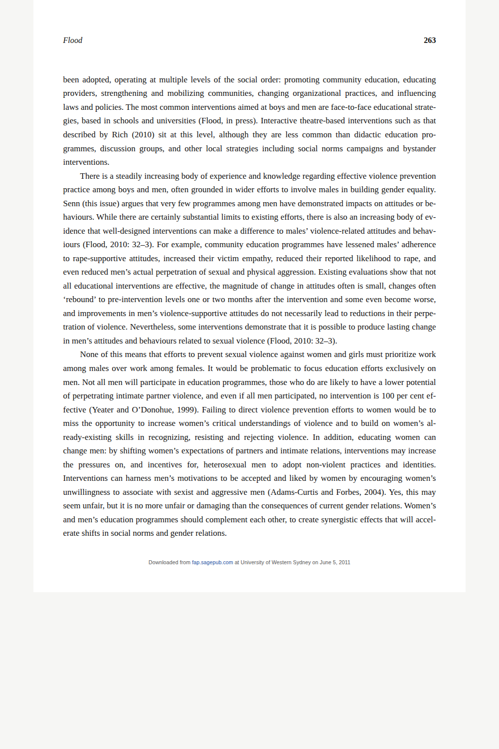Flood 263
been adopted, operating at multiple levels of the social order: promoting community education, educating providers, strengthening and mobilizing communities, changing organizational practices, and influencing laws and policies. The most common interventions aimed at boys and men are face-to-face educational strategies, based in schools and universities (Flood, in press). Interactive theatre-based interventions such as that described by Rich (2010) sit at this level, although they are less common than didactic education programmes, discussion groups, and other local strategies including social norms campaigns and bystander interventions.
There is a steadily increasing body of experience and knowledge regarding effective violence prevention practice among boys and men, often grounded in wider efforts to involve males in building gender equality. Senn (this issue) argues that very few programmes among men have demonstrated impacts on attitudes or behaviours. While there are certainly substantial limits to existing efforts, there is also an increasing body of evidence that well-designed interventions can make a difference to males’ violence-related attitudes and behaviours (Flood, 2010: 32–3). For example, community education programmes have lessened males’ adherence to rape-supportive attitudes, increased their victim empathy, reduced their reported likelihood to rape, and even reduced men’s actual perpetration of sexual and physical aggression. Existing evaluations show that not all educational interventions are effective, the magnitude of change in attitudes often is small, changes often ‘rebound’ to pre-intervention levels one or two months after the intervention and some even become worse, and improvements in men’s violence-supportive attitudes do not necessarily lead to reductions in their perpetration of violence. Nevertheless, some interventions demonstrate that it is possible to produce lasting change in men’s attitudes and behaviours related to sexual violence (Flood, 2010: 32–3).
None of this means that efforts to prevent sexual violence against women and girls must prioritize work among males over work among females. It would be problematic to focus education efforts exclusively on men. Not all men will participate in education programmes, those who do are likely to have a lower potential of perpetrating intimate partner violence, and even if all men participated, no intervention is 100 per cent effective (Yeater and O’Donohue, 1999). Failing to direct violence prevention efforts to women would be to miss the opportunity to increase women’s critical understandings of violence and to build on women’s already-existing skills in recognizing, resisting and rejecting violence. In addition, educating women can change men: by shifting women’s expectations of partners and intimate relations, interventions may increase the pressures on, and incentives for, heterosexual men to adopt non-violent practices and identities. Interventions can harness men’s motivations to be accepted and liked by women by encouraging women’s unwillingness to associate with sexist and aggressive men (Adams-Curtis and Forbes, 2004). Yes, this may seem unfair, but it is no more unfair or damaging than the consequences of current gender relations. Women’s and men’s education programmes should complement each other, to create synergistic effects that will accelerate shifts in social norms and gender relations.
Downloaded from fap.sagepub.com at University of Western Sydney on June 5, 2011